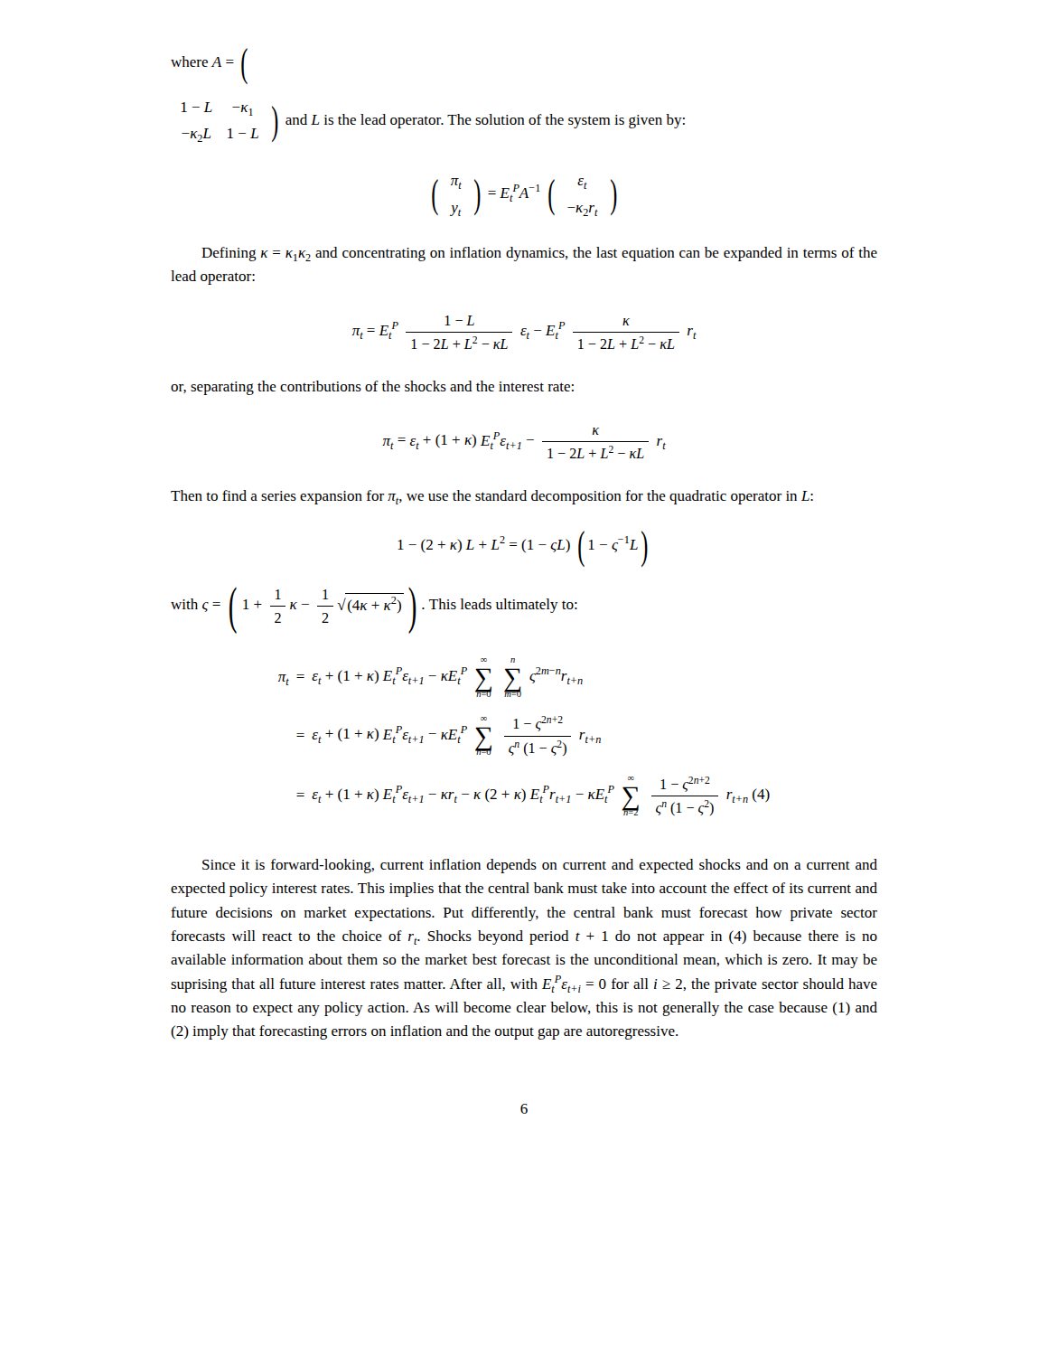where A = (
| 1 − L | − κ 1 |
| − κ 2 L | 1 − L |
) and L is the lead operator. The solution of the system is given by:
(
| π t |
| y t |
) = EtP A−1 (
| ε t |
| − κ 2 r t |
)
Defining κ = κ1κ2 and concentrating on inflation dynamics, the last equation can be expanded in terms of the lead operator:
πt = EtP 1 − L 1 − 2L + L2 − κL εt − EtP κ 1 − 2L + L2 − κL rt
or, separating the contributions of the shocks and the interest rate:
πt = εt + (1 + κ) EtP εt+1 − κ 1 − 2L + L2 − κL rt
Then to find a series expansion for πt, we use the standard decomposition for the quadratic operator in L:
1 − (2 + κ) L + L2 = (1 − ςL) (1 − ς−1L)
with ς = (1 + 12 κ − 12√(4κ + κ2)). This leads ultimately to:
| π t | = | ε t + (1 + κ ) E t P ε t+1 − κE t P ∞ ∑ n =0 n ∑ m =0 ς 2 m − n r t+n |
| | = | ε t + (1 + κ ) E t P ε t+1 − κE t P ∞ ∑ n =0 1 − ς 2 n +2 ς n (1 − ς 2 ) r t+n |
| | = | ε t + (1 + κ ) E t P ε t+1 − κr t − κ (2 + κ ) E t P r t+1 − κE t P ∞ ∑ n =2 1 − ς 2 n +2 ς n (1 − ς 2 ) r t+n (4) |
Since it is forward-looking, current inflation depends on current and expected shocks and on a current and expected policy interest rates. This implies that the central bank must take into account the effect of its current and future decisions on market expectations. Put differently, the central bank must forecast how private sector forecasts will react to the choice of rt. Shocks beyond period t + 1 do not appear in (4) because there is no available information about them so the market best forecast is the unconditional mean, which is zero. It may be suprising that all future interest rates matter. After all, with EtP εt+i = 0 for all i ≥ 2, the private sector should have no reason to expect any policy action. As will become clear below, this is not generally the case because (1) and (2) imply that forecasting errors on inflation and the output gap are autoregressive.
6